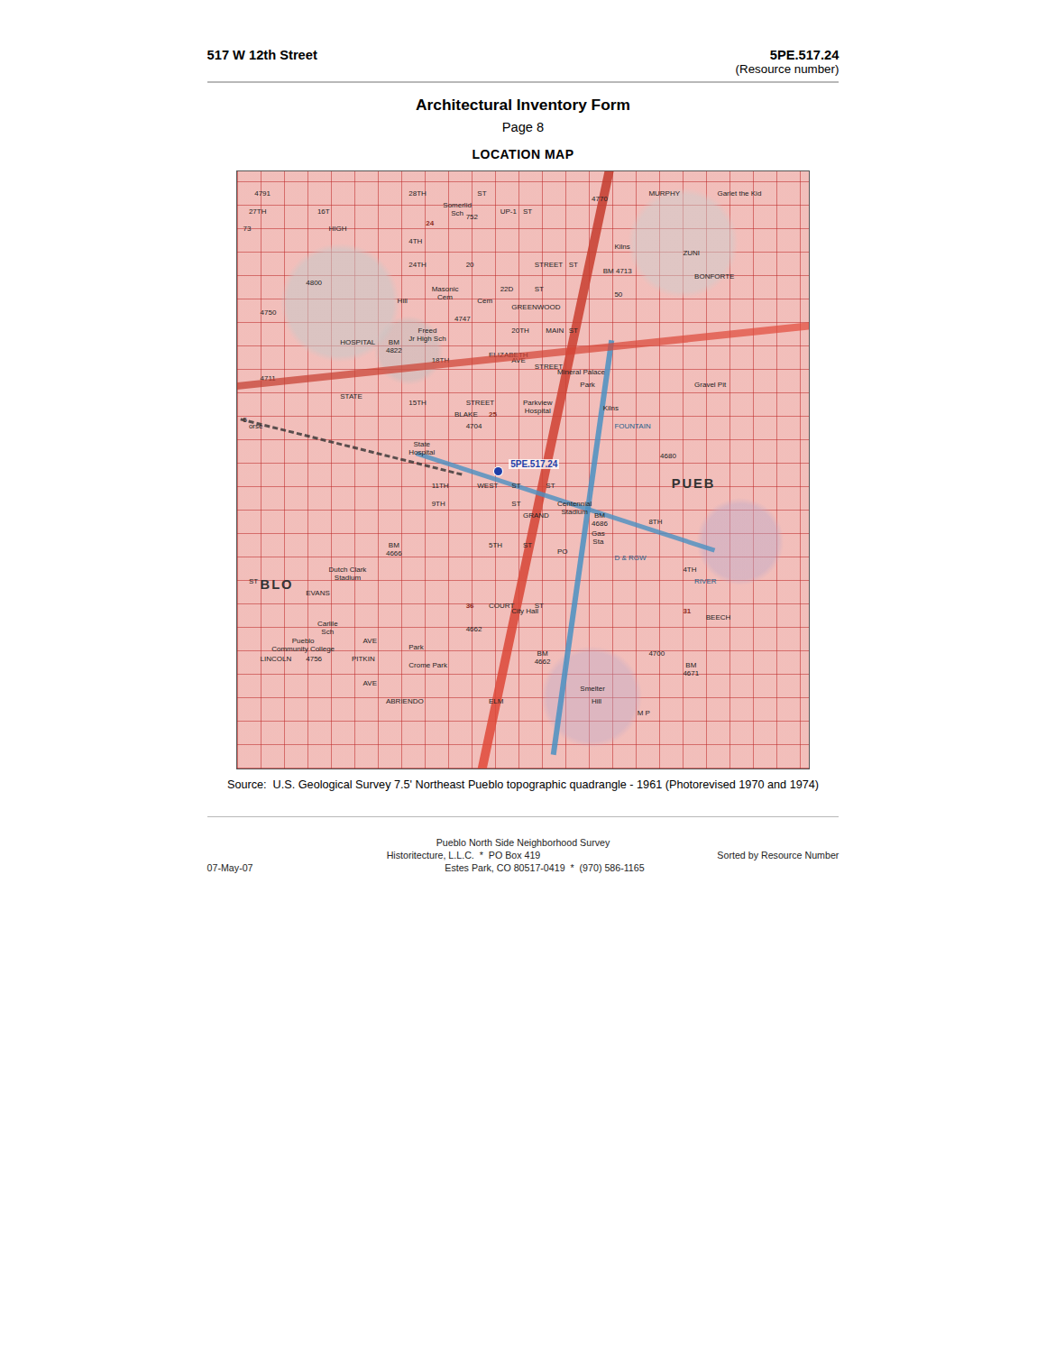517 W 12th Street
5PE.517.24
(Resource number)
Architectural Inventory Form
Page 8
LOCATION MAP
4791 28TH ST Somerlid
Sch 24 752 UP-1 ST 4770 MURPHY Garlet the Kid 27TH 16T 73 HIGH 4TH Kilns ZUNI 24TH 20 STREET ST BM 4713 BONFORTE 4800 Masonic
Cem 22D ST 50 Hill Cem GREENWOOD 4750 4747 Freed
Jr High Sch 20TH MAIN ST HOSPITAL BM
4822 ELIZABETH 18TH AVE STREET Mineral Palace 4711 Park Gravel Pit STATE 15TH STREET Parkview
Hospital Kilns BLAKE 25 5 orse 4704 FOUNTAIN State
Hospital 4680
5PE.517.24 11TH WEST ST ST PUEB 9TH ST Centennial
Stadium GRAND BM
4686 8TH Gas
Sta BM
4666 5TH ST PO D & RGW Dutch Clark
Stadium 4TH ST BLO RIVER EVANS COURT ST 36 City Hall 31 BEECH Carlile
Sch 4662 Pueblo
Community College AVE Park BM
4662 4700 LINCOLN 4756 PITKIN Crome Park BM
4671 AVE Smelter Hill ABRIENDO ELM M P
Source: U.S. Geological Survey 7.5' Northeast Pueblo topographic quadrangle - 1961 (Photorevised 1970 and 1974)
Pueblo North Side Neighborhood Survey
Historitecture, L.L.C. * PO Box 419
Sorted by Resource Number
07-May-07
Estes Park, CO 80517-0419 * (970) 586-1165